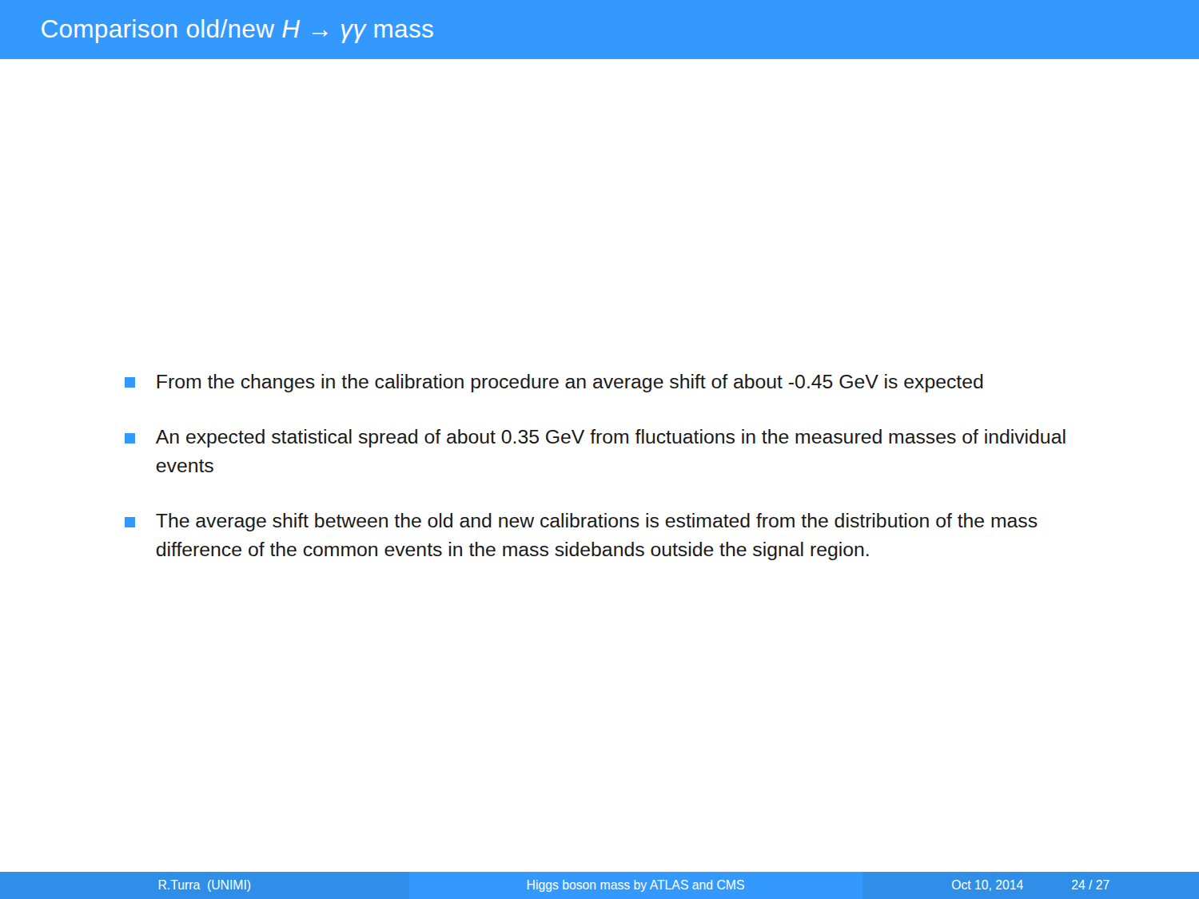Comparison old/new H → γγ mass
From the changes in the calibration procedure an average shift of about -0.45 GeV is expected
An expected statistical spread of about 0.35 GeV from fluctuations in the measured masses of individual events
The average shift between the old and new calibrations is estimated from the distribution of the mass difference of the common events in the mass sidebands outside the signal region.
R.Turra (UNIMI)
Higgs boson mass by ATLAS and CMS
Oct 10, 201424 / 27